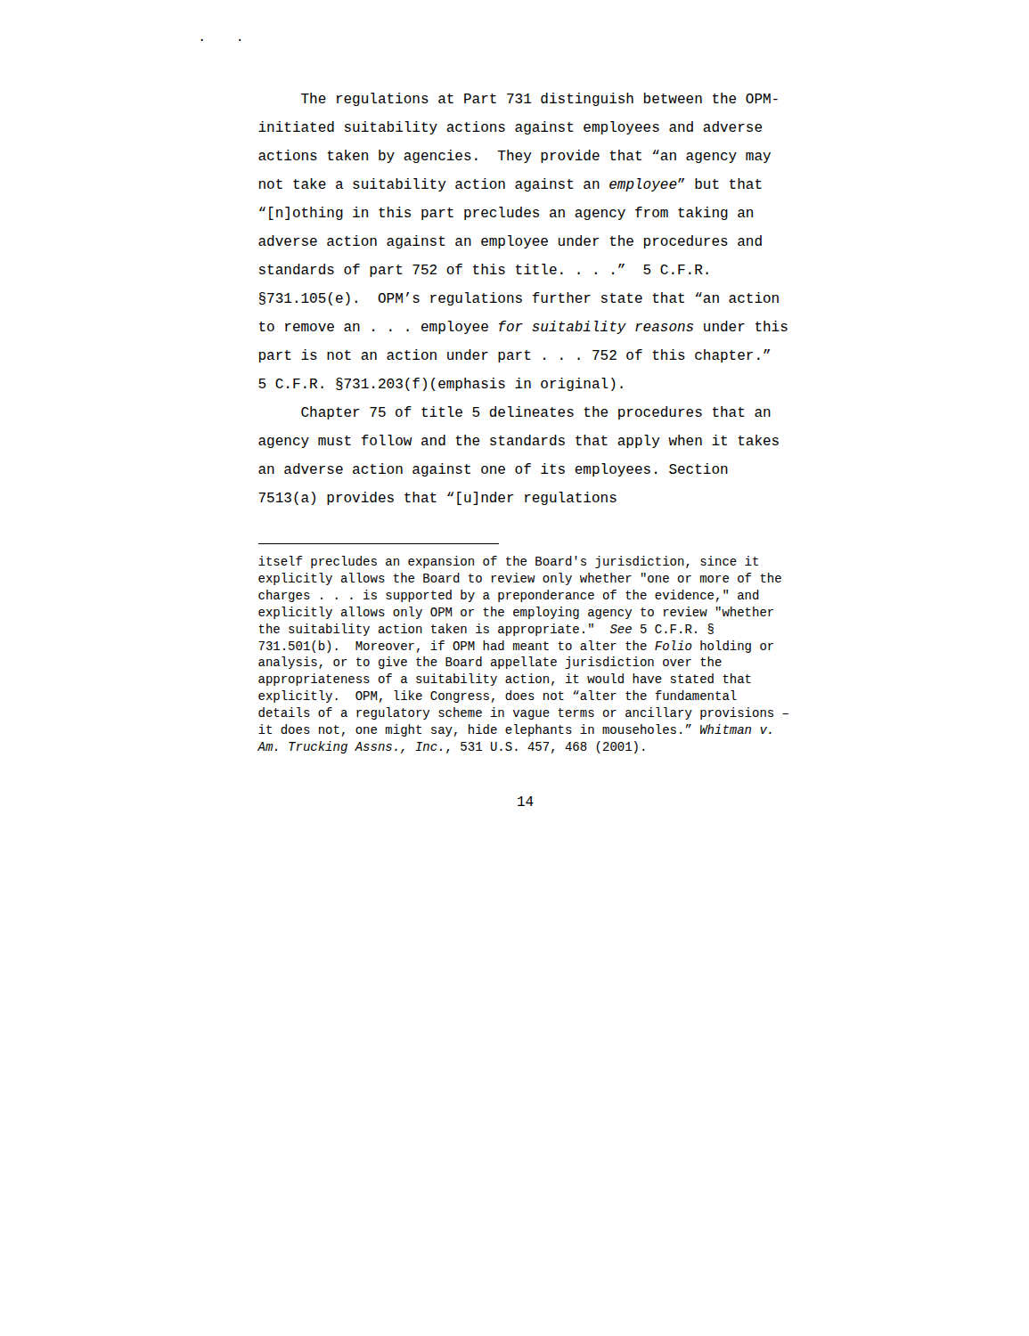..
The regulations at Part 731 distinguish between the OPM-initiated suitability actions against employees and adverse actions taken by agencies. They provide that “an agency may not take a suitability action against an employee” but that “[n]othing in this part precludes an agency from taking an adverse action against an employee under the procedures and standards of part 752 of this title. . . .” 5 C.F.R. §731.105(e). OPM’s regulations further state that “an action to remove an . . . employee for suitability reasons under this part is not an action under part . . . 752 of this chapter.” 5 C.F.R. §731.203(f)(emphasis in original).
Chapter 75 of title 5 delineates the procedures that an agency must follow and the standards that apply when it takes an adverse action against one of its employees. Section 7513(a) provides that “[u]nder regulations
itself precludes an expansion of the Board's jurisdiction, since it explicitly allows the Board to review only whether "one or more of the charges . . . is supported by a preponderance of the evidence," and explicitly allows only OPM or the employing agency to review "whether the suitability action taken is appropriate." See 5 C.F.R. § 731.501(b). Moreover, if OPM had meant to alter the Folio holding or analysis, or to give the Board appellate jurisdiction over the appropriateness of a suitability action, it would have stated that explicitly. OPM, like Congress, does not “alter the fundamental details of a regulatory scheme in vague terms or ancillary provisions – it does not, one might say, hide elephants in mouseholes.” Whitman v. Am. Trucking Assns., Inc., 531 U.S. 457, 468 (2001).
14